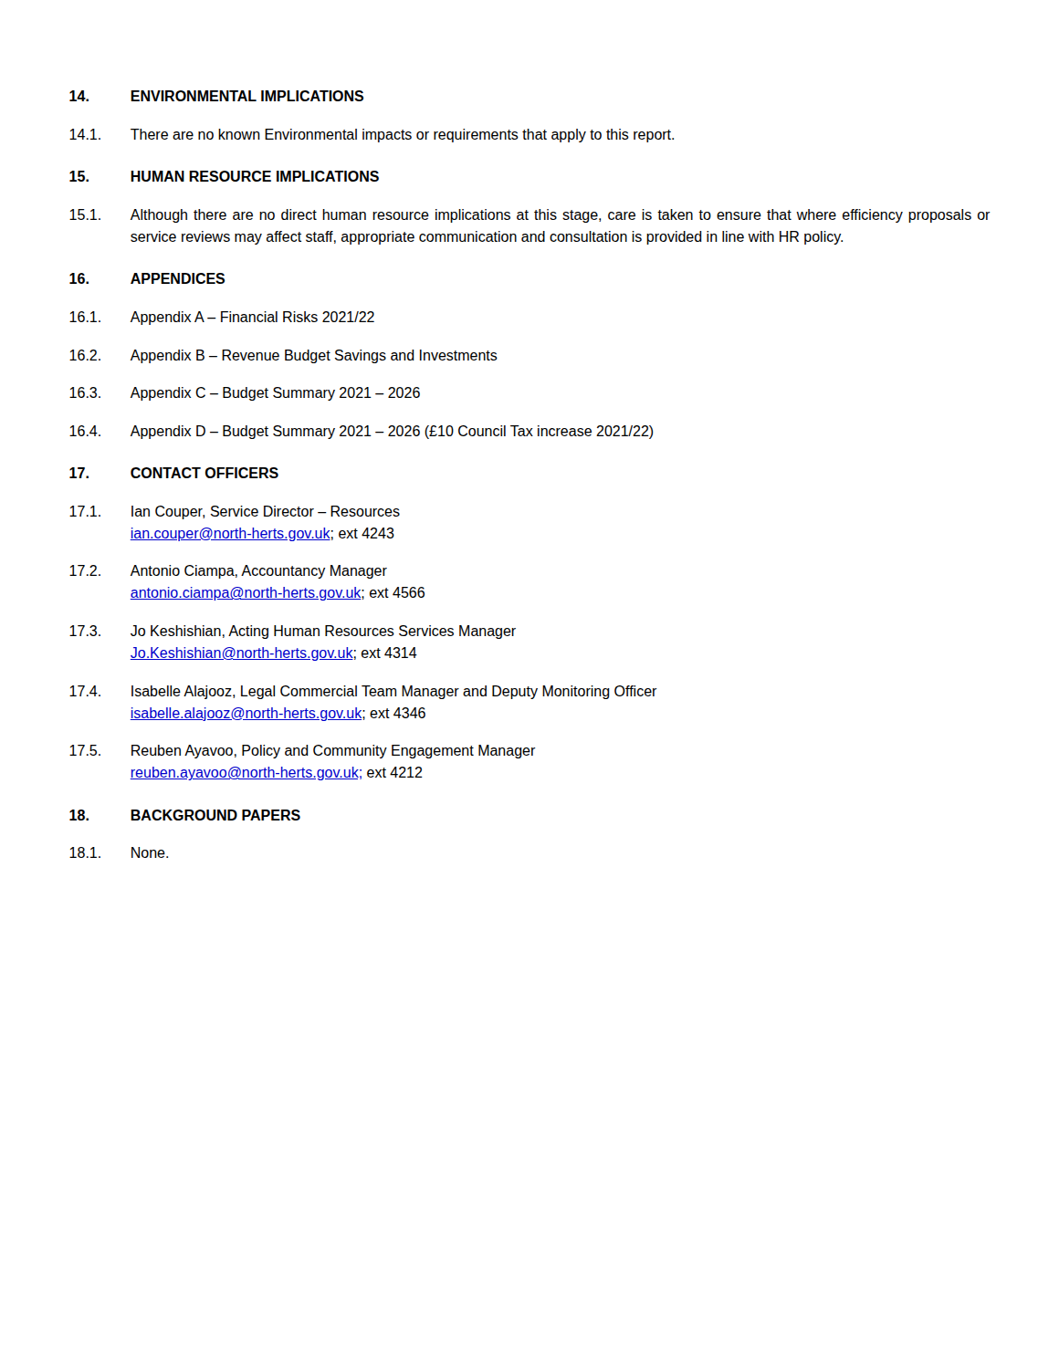14. ENVIRONMENTAL IMPLICATIONS
14.1. There are no known Environmental impacts or requirements that apply to this report.
15. HUMAN RESOURCE IMPLICATIONS
15.1. Although there are no direct human resource implications at this stage, care is taken to ensure that where efficiency proposals or service reviews may affect staff, appropriate communication and consultation is provided in line with HR policy.
16. APPENDICES
16.1. Appendix A – Financial Risks 2021/22
16.2. Appendix B – Revenue Budget Savings and Investments
16.3. Appendix C – Budget Summary 2021 – 2026
16.4. Appendix D – Budget Summary 2021 – 2026 (£10 Council Tax increase 2021/22)
17. CONTACT OFFICERS
17.1. Ian Couper, Service Director – Resources ian.couper@north-herts.gov.uk; ext 4243
17.2. Antonio Ciampa, Accountancy Manager antonio.ciampa@north-herts.gov.uk; ext 4566
17.3. Jo Keshishian, Acting Human Resources Services Manager Jo.Keshishian@north-herts.gov.uk; ext 4314
17.4. Isabelle Alajooz, Legal Commercial Team Manager and Deputy Monitoring Officer isabelle.alajooz@north-herts.gov.uk; ext 4346
17.5. Reuben Ayavoo, Policy and Community Engagement Manager reuben.ayavoo@north-herts.gov.uk; ext 4212
18. BACKGROUND PAPERS
18.1. None.